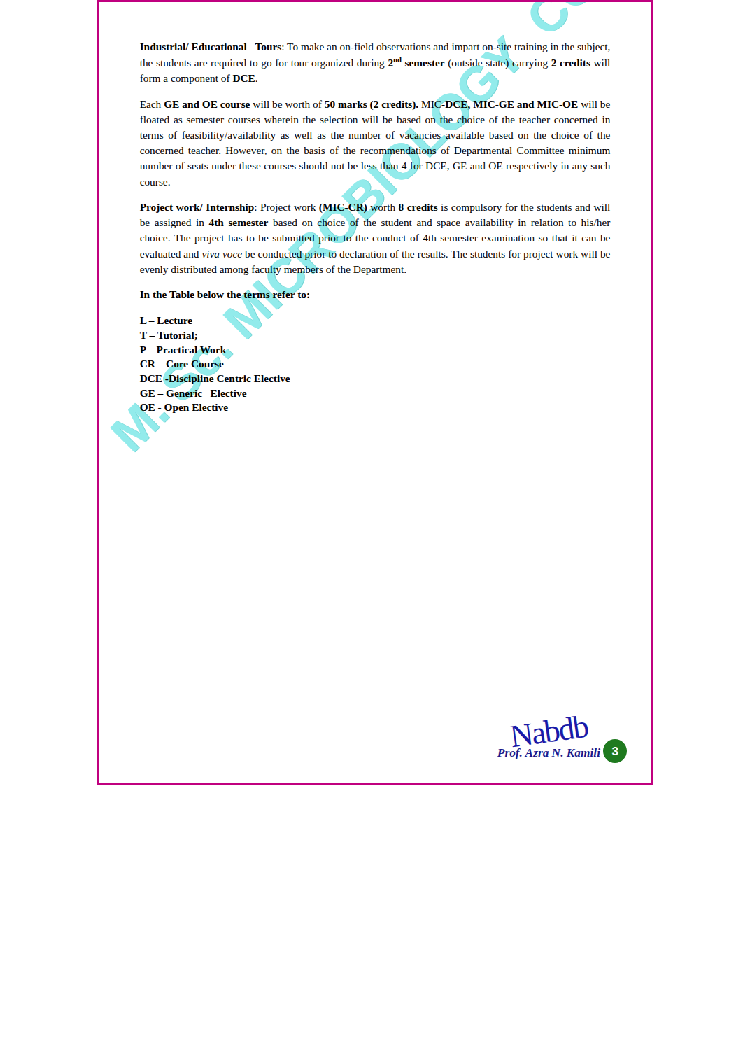M. Sc. MICROBIOLOGY CORD KU
Industrial/ Educational Tours: To make an on-field observations and impart on-site training in the subject, the students are required to go for tour organized during 2nd semester (outside state) carrying 2 credits will form a component of DCE.
Each GE and OE course will be worth of 50 marks (2 credits). MIC-DCE, MIC-GE and MIC-OE will be floated as semester courses wherein the selection will be based on the choice of the teacher concerned in terms of feasibility/availability as well as the number of vacancies available based on the choice of the concerned teacher. However, on the basis of the recommendations of Departmental Committee minimum number of seats under these courses should not be less than 4 for DCE, GE and OE respectively in any such course.
Project work/ Internship: Project work (MIC-CR) worth 8 credits is compulsory for the students and will be assigned in 4th semester based on choice of the student and space availability in relation to his/her choice. The project has to be submitted prior to the conduct of 4th semester examination so that it can be evaluated and viva voce be conducted prior to declaration of the results. The students for project work will be evenly distributed among faculty members of the Department.
In the Table below the terms refer to:
L – Lecture
T – Tutorial;
P – Practical Work
CR – Core Course
DCE -Discipline Centric Elective
GE – Generic Elective
OE - Open Elective
Nabdb
Prof. Azra N. Kamili
3